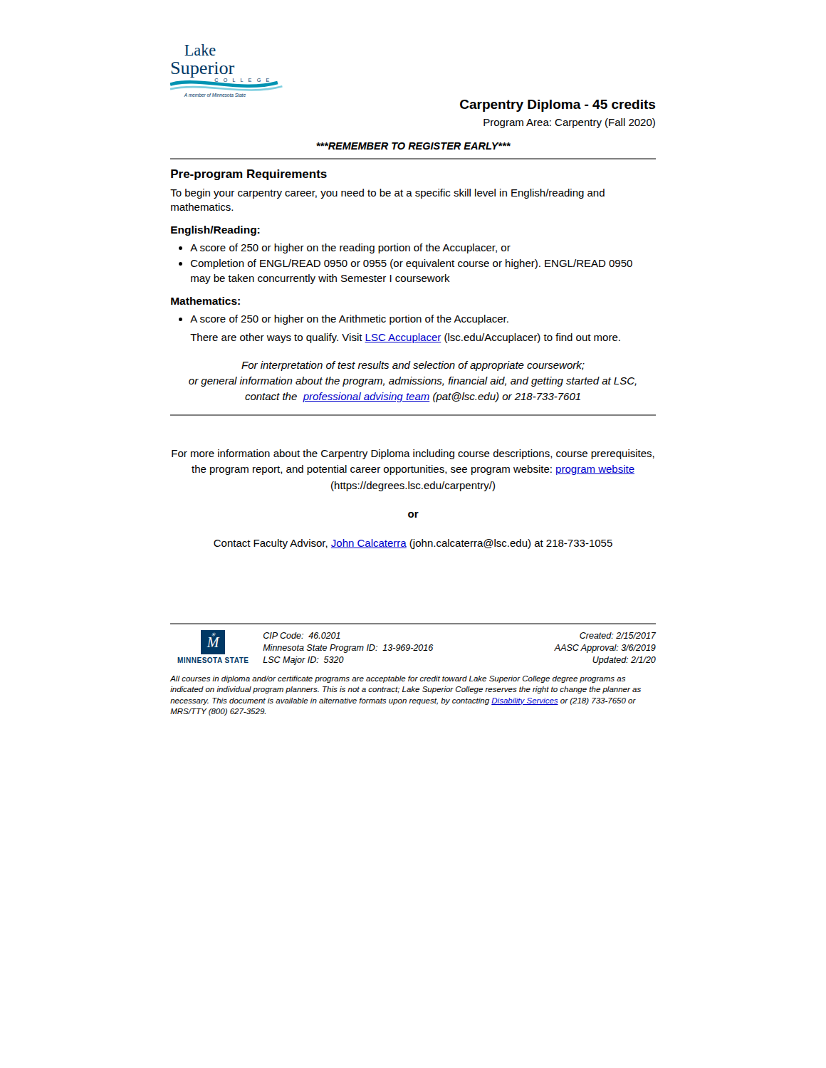Lake Superior C O L L E G E A member of Minnesota State
Carpentry Diploma - 45 credits
Program Area: Carpentry (Fall 2020)
***REMEMBER TO REGISTER EARLY***
Pre-program Requirements
To begin your carpentry career, you need to be at a specific skill level in English/reading and mathematics.
English/Reading:
A score of 250 or higher on the reading portion of the Accuplacer, or
Completion of ENGL/READ 0950 or 0955 (or equivalent course or higher). ENGL/READ 0950 may be taken concurrently with Semester I coursework
Mathematics:
A score of 250 or higher on the Arithmetic portion of the Accuplacer.
There are other ways to qualify. Visit LSC Accuplacer (lsc.edu/Accuplacer) to find out more.
For interpretation of test results and selection of appropriate coursework;
or general information about the program, admissions, financial aid, and getting started at LSC,
contact the professional advising team (pat@lsc.edu) or 218-733-7601
For more information about the Carpentry Diploma including course descriptions, course prerequisites, the program report, and potential career opportunities, see program website: program website
(https://degrees.lsc.edu/carpentry/)
or
Contact Faculty Advisor, John Calcaterra (john.calcaterra@lsc.edu) at 218-733-1055
M ✳
MINNESOTA STATE
CIP Code: 46.0201
Minnesota State Program ID: 13-969-2016
LSC Major ID: 5320
Created: 2/15/2017
AASC Approval: 3/6/2019
Updated: 2/1/20
All courses in diploma and/or certificate programs are acceptable for credit toward Lake Superior College degree programs as indicated on individual program planners. This is not a contract; Lake Superior College reserves the right to change the planner as necessary. This document is available in alternative formats upon request, by contacting Disability Services or (218) 733-7650 or MRS/TTY (800) 627-3529.